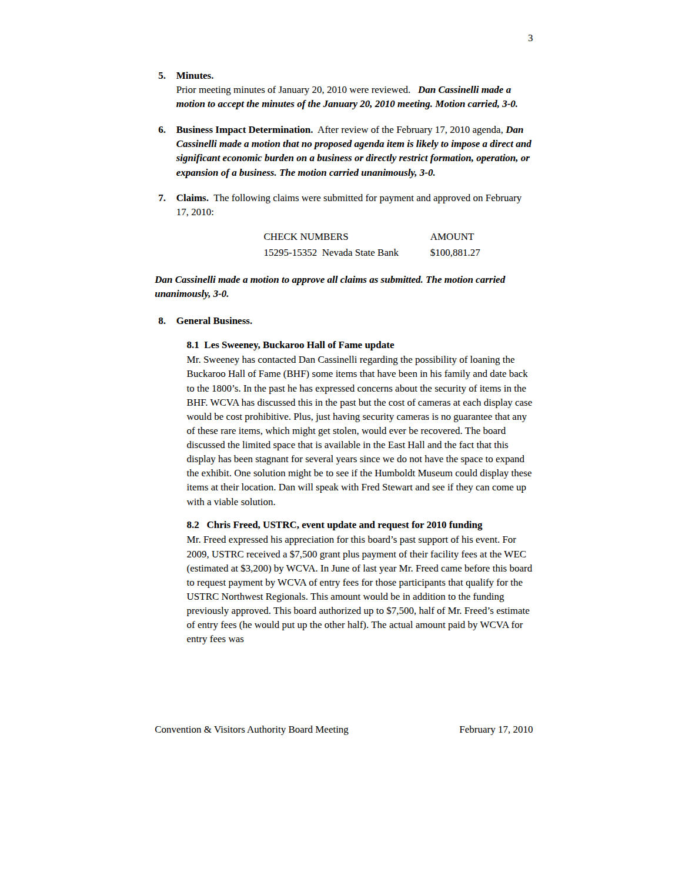3
5. Minutes.
Prior meeting minutes of January 20, 2010 were reviewed. Dan Cassinelli made a motion to accept the minutes of the January 20, 2010 meeting. Motion carried, 3-0.
6. Business Impact Determination. After review of the February 17, 2010 agenda, Dan Cassinelli made a motion that no proposed agenda item is likely to impose a direct and significant economic burden on a business or directly restrict formation, operation, or expansion of a business. The motion carried unanimously, 3-0.
7. Claims. The following claims were submitted for payment and approved on February 17, 2010:
| | CHECK NUMBERS | AMOUNT |
| | 15295-15352 Nevada State Bank | $100,881.27 |
Dan Cassinelli made a motion to approve all claims as submitted. The motion carried unanimously, 3-0.
8. General Business.
8.1 Les Sweeney, Buckaroo Hall of Fame update
Mr. Sweeney has contacted Dan Cassinelli regarding the possibility of loaning the Buckaroo Hall of Fame (BHF) some items that have been in his family and date back to the 1800’s. In the past he has expressed concerns about the security of items in the BHF. WCVA has discussed this in the past but the cost of cameras at each display case would be cost prohibitive. Plus, just having security cameras is no guarantee that any of these rare items, which might get stolen, would ever be recovered. The board discussed the limited space that is available in the East Hall and the fact that this display has been stagnant for several years since we do not have the space to expand the exhibit. One solution might be to see if the Humboldt Museum could display these items at their location. Dan will speak with Fred Stewart and see if they can come up with a viable solution.
8.2 Chris Freed, USTRC, event update and request for 2010 funding
Mr. Freed expressed his appreciation for this board’s past support of his event. For 2009, USTRC received a $7,500 grant plus payment of their facility fees at the WEC (estimated at $3,200) by WCVA. In June of last year Mr. Freed came before this board to request payment by WCVA of entry fees for those participants that qualify for the USTRC Northwest Regionals. This amount would be in addition to the funding previously approved. This board authorized up to $7,500, half of Mr. Freed’s estimate of entry fees (he would put up the other half). The actual amount paid by WCVA for entry fees was
Convention & Visitors Authority Board Meeting
February 17, 2010